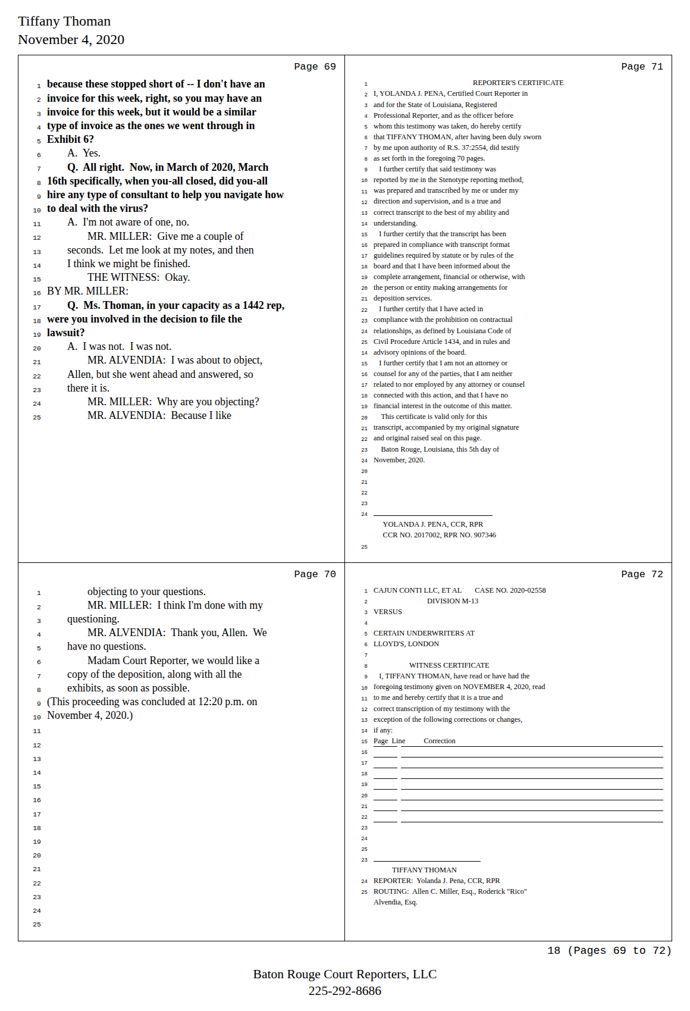Tiffany Thoman
November 4, 2020
Page 69
because these stopped short of -- I don't have an
invoice for this week, right, so you may have an
invoice for this week, but it would be a similar
type of invoice as the ones we went through in
Exhibit 6?
A. Yes.
Q. All right. Now, in March of 2020, March
16th specifically, when you-all closed, did you-all
hire any type of consultant to help you navigate how
to deal with the virus?
A. I'm not aware of one, no.
MR. MILLER: Give me a couple of
seconds. Let me look at my notes, and then
I think we might be finished.
THE WITNESS: Okay.
BY MR. MILLER:
Q. Ms. Thoman, in your capacity as a 1442 rep,
were you involved in the decision to file the
lawsuit?
A. I was not. I was not.
MR. ALVENDIA: I was about to object,
Allen, but she went ahead and answered, so
there it is.
MR. MILLER: Why are you objecting?
MR. ALVENDIA: Because I like
Page 71
REPORTER'S CERTIFICATE
I, YOLANDA J. PENA, Certified Court Reporter in
and for the State of Louisiana, Registered
Professional Reporter, and as the officer before
whom this testimony was taken, do hereby certify
that TIFFANY THOMAN, after having been duly sworn
by me upon authority of R.S. 37:2554, did testify
as set forth in the foregoing 70 pages.
I further certify that said testimony was
reported by me in the Stenotype reporting method,
was prepared and transcribed by me or under my
direction and supervision, and is a true and
correct transcript to the best of my ability and
understanding.
I further certify that the transcript has been
prepared in compliance with transcript format
guidelines required by statute or by rules of the
board and that I have been informed about the
complete arrangement, financial or otherwise, with
the person or entity making arrangements for
deposition services.
I further certify that I have acted in
compliance with the prohibition on contractual
relationships, as defined by Louisiana Code of
Civil Procedure Article 1434, and in rules and
advisory opinions of the board.
I further certify that I am not an attorney or
counsel for any of the parties, that I am neither
related to nor employed by any attorney or counsel
connected with this action, and that I have no
financial interest in the outcome of this matter.
This certificate is valid only for this
transcript, accompanied by my original signature
and original raised seal on this page.
Baton Rouge, Louisiana, this 5th day of
November, 2020.
YOLANDA J. PENA, CCR, RPR
CCR NO. 2017002, RPR NO. 907346
Page 70
objecting to your questions.
MR. MILLER: I think I'm done with my
questioning.
MR. ALVENDIA: Thank you, Allen. We
have no questions.
Madam Court Reporter, we would like a
copy of the deposition, along with all the
exhibits, as soon as possible.
(This proceeding was concluded at 12:20 p.m. on
November 4, 2020.)
Page 72
CAJUN CONTI LLC, ET AL CASE NO. 2020-02558
DIVISION M-13
VERSUS
CERTAIN UNDERWRITERS AT
LLOYD'S, LONDON
WITNESS CERTIFICATE
I, TIFFANY THOMAN, have read or have had the
foregoing testimony given on NOVEMBER 4, 2020, read
to me and hereby certify that it is a true and
correct transcription of my testimony with the
exception of the following corrections or changes,
if any:
Page Line Correction
TIFFANY THOMAN
REPORTER: Yolanda J. Pena, CCR, RPR
ROUTING: Allen C. Miller, Esq., Roderick "Rico"
Alvendia, Esq.
18 (Pages 69 to 72)
Baton Rouge Court Reporters, LLC
225-292-8686